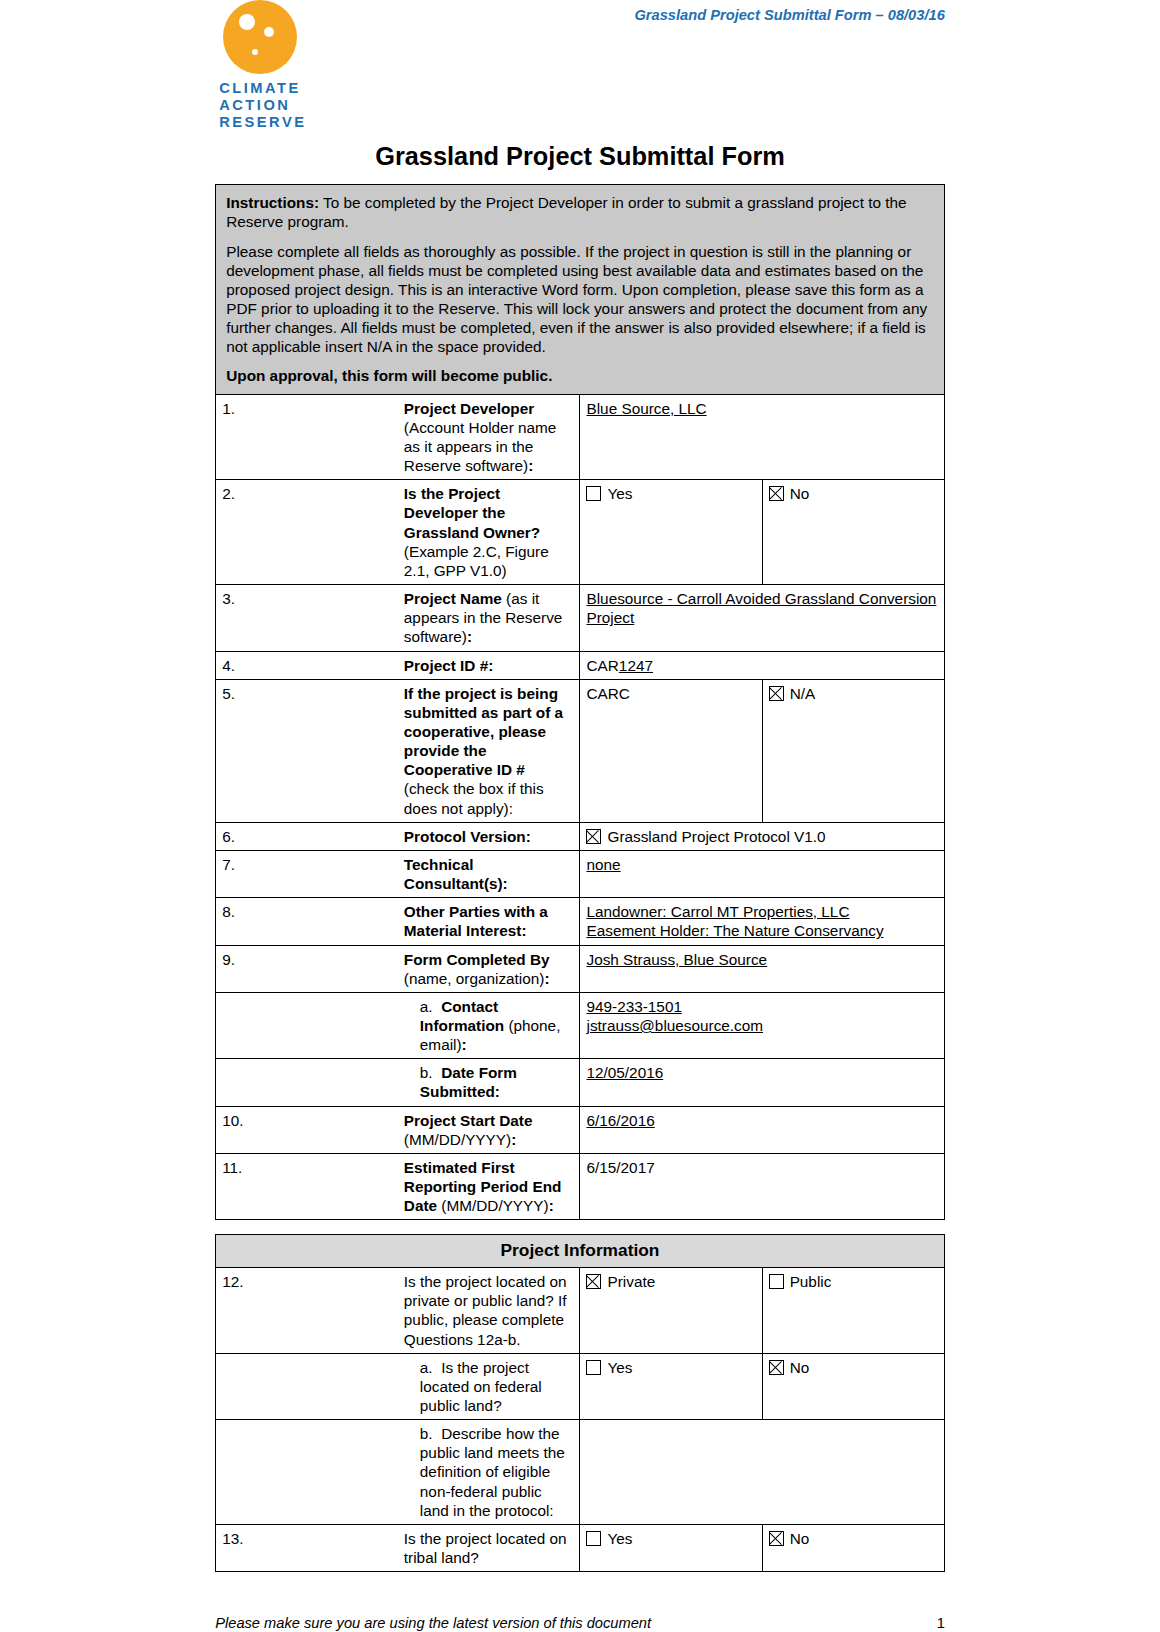CLIMATE
ACTION
RESERVE
Grassland Project Submittal Form – 08/03/16
Grassland Project Submittal Form
| Instructions: To be completed by the Project Developer in order to submit a grassland project to the Reserve program. Please complete all fields as thoroughly as possible. If the project in question is still in the planning or development phase, all fields must be completed using best available data and estimates based on the proposed project design. This is an interactive Word form. Upon completion, please save this form as a PDF prior to uploading it to the Reserve. This will lock your answers and protect the document from any further changes. All fields must be completed, even if the answer is also provided elsewhere; if a field is not applicable insert N/A in the space provided. Upon approval, this form will become public. |
| 1. | Project Developer (Account Holder name as it appears in the Reserve software) : | Blue Source, LLC |
| 2. | Is the Project Developer the Grassland Owner? (Example 2.C, Figure 2.1, GPP V1.0) | Yes | No |
| 3. | Project Name (as it appears in the Reserve software) : | Bluesource - Carroll Avoided Grassland Conversion Project |
| 4. | Project ID #: | CAR 1247 |
| 5. | If the project is being submitted as part of a cooperative, please provide the Cooperative ID # (check the box if this does not apply): | CARC | N/A |
| 6. | Protocol Version: | Grassland Project Protocol V1.0 |
| 7. | Technical Consultant(s): | none |
| 8. | Other Parties with a Material Interest: | Landowner: Carrol MT Properties, LLC Easement Holder: The Nature Conservancy |
| 9. | Form Completed By (name, organization) : | Josh Strauss, Blue Source |
| | a. Contact Information (phone, email) : | 949-233-1501 jstrauss@bluesource.com |
| | b. Date Form Submitted: | 12/05/2016 |
| 10. | Project Start Date (MM/DD/YYYY) : | 6/16/2016 |
| 11. | Estimated First Reporting Period End Date (MM/DD/YYYY) : | 6/15/2017 |
| Project Information |
| 12. | Is the project located on private or public land? If public, please complete Questions 12a-b. | Private | Public |
| | a. Is the project located on federal public land? | Yes | No |
| | b. Describe how the public land meets the definition of eligible non-federal public land in the protocol: | |
| 13. | Is the project located on tribal land? | Yes | No |
Please make sure you are using the latest version of this document
1